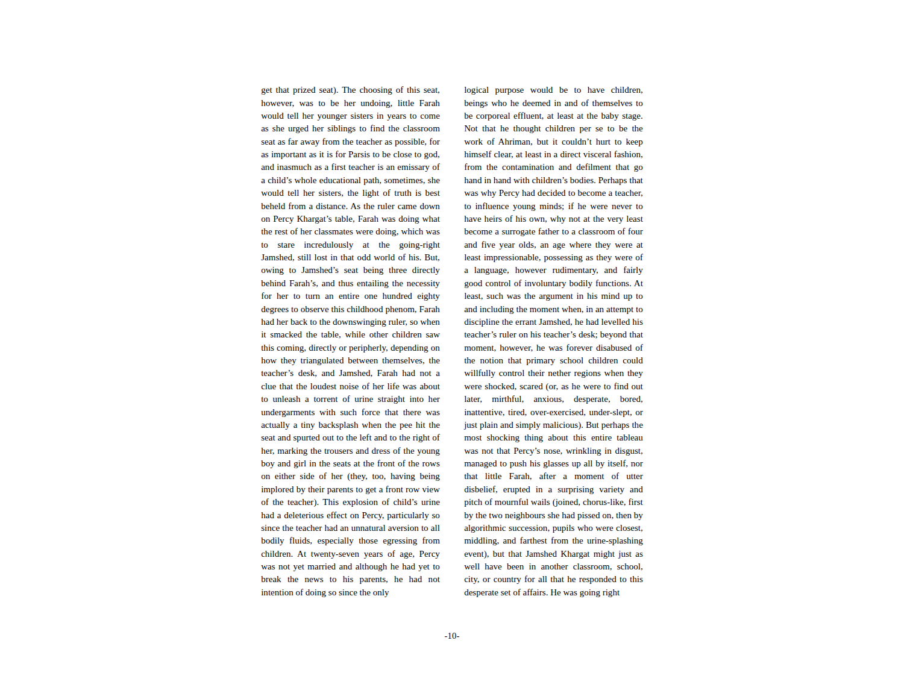get that prized seat). The choosing of this seat, however, was to be her undoing, little Farah would tell her younger sisters in years to come as she urged her siblings to find the classroom seat as far away from the teacher as possible, for as important as it is for Parsis to be close to god, and inasmuch as a first teacher is an emissary of a child’s whole educational path, sometimes, she would tell her sisters, the light of truth is best beheld from a distance. As the ruler came down on Percy Khargat’s table, Farah was doing what the rest of her classmates were doing, which was to stare incredulously at the going-right Jamshed, still lost in that odd world of his. But, owing to Jamshed’s seat being three directly behind Farah’s, and thus entailing the necessity for her to turn an entire one hundred eighty degrees to observe this childhood phenom, Farah had her back to the downswinging ruler, so when it smacked the table, while other children saw this coming, directly or peripherly, depending on how they triangulated between themselves, the teacher’s desk, and Jamshed, Farah had not a clue that the loudest noise of her life was about to unleash a torrent of urine straight into her undergarments with such force that there was actually a tiny backsplash when the pee hit the seat and spurted out to the left and to the right of her, marking the trousers and dress of the young boy and girl in the seats at the front of the rows on either side of her (they, too, having being implored by their parents to get a front row view of the teacher). This explosion of child’s urine had a deleterious effect on Percy, particularly so since the teacher had an unnatural aversion to all bodily fluids, especially those egressing from children. At twenty-seven years of age, Percy was not yet married and although he had yet to break the news to his parents, he had not intention of doing so since the only
logical purpose would be to have children, beings who he deemed in and of themselves to be corporeal effluent, at least at the baby stage. Not that he thought children per se to be the work of Ahriman, but it couldn’t hurt to keep himself clear, at least in a direct visceral fashion, from the contamination and defilment that go hand in hand with children’s bodies. Perhaps that was why Percy had decided to become a teacher, to influence young minds; if he were never to have heirs of his own, why not at the very least become a surrogate father to a classroom of four and five year olds, an age where they were at least impressionable, possessing as they were of a language, however rudimentary, and fairly good control of involuntary bodily functions. At least, such was the argument in his mind up to and including the moment when, in an attempt to discipline the errant Jamshed, he had levelled his teacher’s ruler on his teacher’s desk; beyond that moment, however, he was forever disabused of the notion that primary school children could willfully control their nether regions when they were shocked, scared (or, as he were to find out later, mirthful, anxious, desperate, bored, inattentive, tired, over-exercised, under-slept, or just plain and simply malicious). But perhaps the most shocking thing about this entire tableau was not that Percy’s nose, wrinkling in disgust, managed to push his glasses up all by itself, nor that little Farah, after a moment of utter disbelief, erupted in a surprising variety and pitch of mournful wails (joined, chorus-like, first by the two neighbours she had pissed on, then by algorithmic succession, pupils who were closest, middling, and farthest from the urine-splashing event), but that Jamshed Khargat might just as well have been in another classroom, school, city, or country for all that he responded to this desperate set of affairs. He was going right
-10-